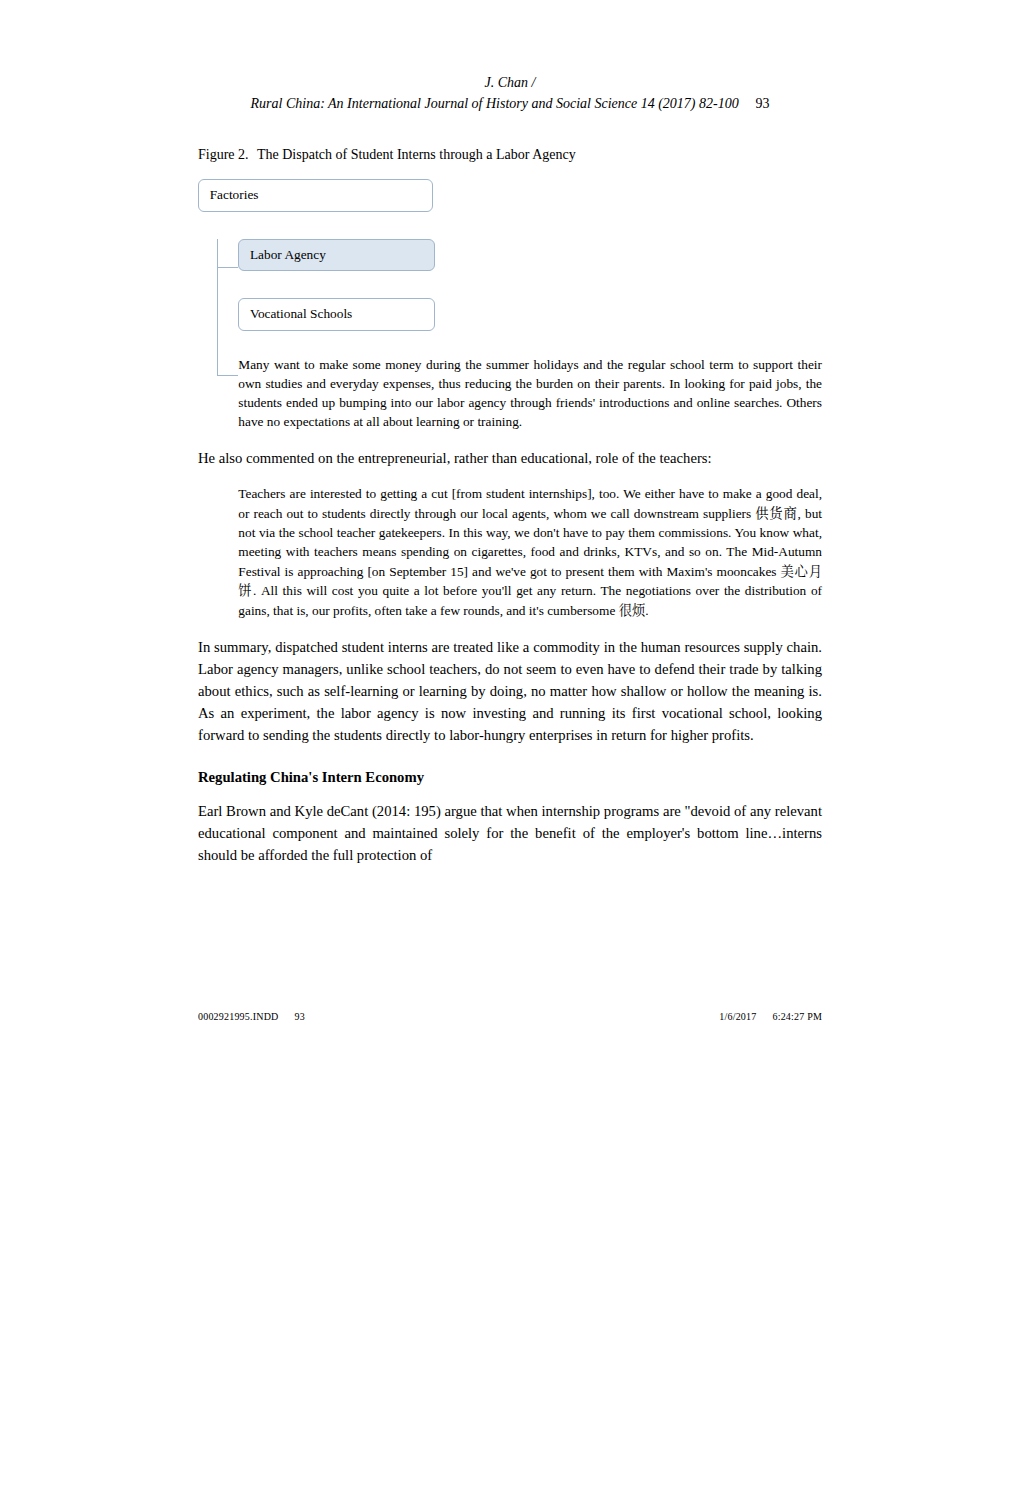J. Chan /
Rural China: An International Journal of History and Social Science 14 (2017) 82-10093
Figure 2. The Dispatch of Student Interns through a Labor Agency
Factories
Labor Agency
Vocational Schools
Many want to make some money during the summer holidays and the regular school term to support their own studies and everyday expenses, thus reducing the burden on their parents. In looking for paid jobs, the students ended up bumping into our labor agency through friends' introductions and online searches. Others have no expectations at all about learning or training.
He also commented on the entrepreneurial, rather than educational, role of the teachers:
Teachers are interested to getting a cut [from student internships], too. We either have to make a good deal, or reach out to students directly through our local agents, whom we call downstream suppliers 供货商, but not via the school teacher gatekeepers. In this way, we don't have to pay them commissions. You know what, meeting with teachers means spending on cigarettes, food and drinks, KTVs, and so on. The Mid-Autumn Festival is approaching [on September 15] and we've got to present them with Maxim's mooncakes 美心月饼. All this will cost you quite a lot before you'll get any return. The negotiations over the distribution of gains, that is, our profits, often take a few rounds, and it's cumbersome 很烦.
In summary, dispatched student interns are treated like a commodity in the human resources supply chain. Labor agency managers, unlike school teachers, do not seem to even have to defend their trade by talking about ethics, such as self-learning or learning by doing, no matter how shallow or hollow the meaning is. As an experiment, the labor agency is now investing and running its first vocational school, looking forward to sending the students directly to labor-hungry enterprises in return for higher profits.
Regulating China's Intern Economy
Earl Brown and Kyle deCant (2014: 195) argue that when internship programs are "devoid of any relevant educational component and maintained solely for the benefit of the employer's bottom line…interns should be afforded the full protection of
0002921995.INDD 93
1/6/20176:24:27 PM